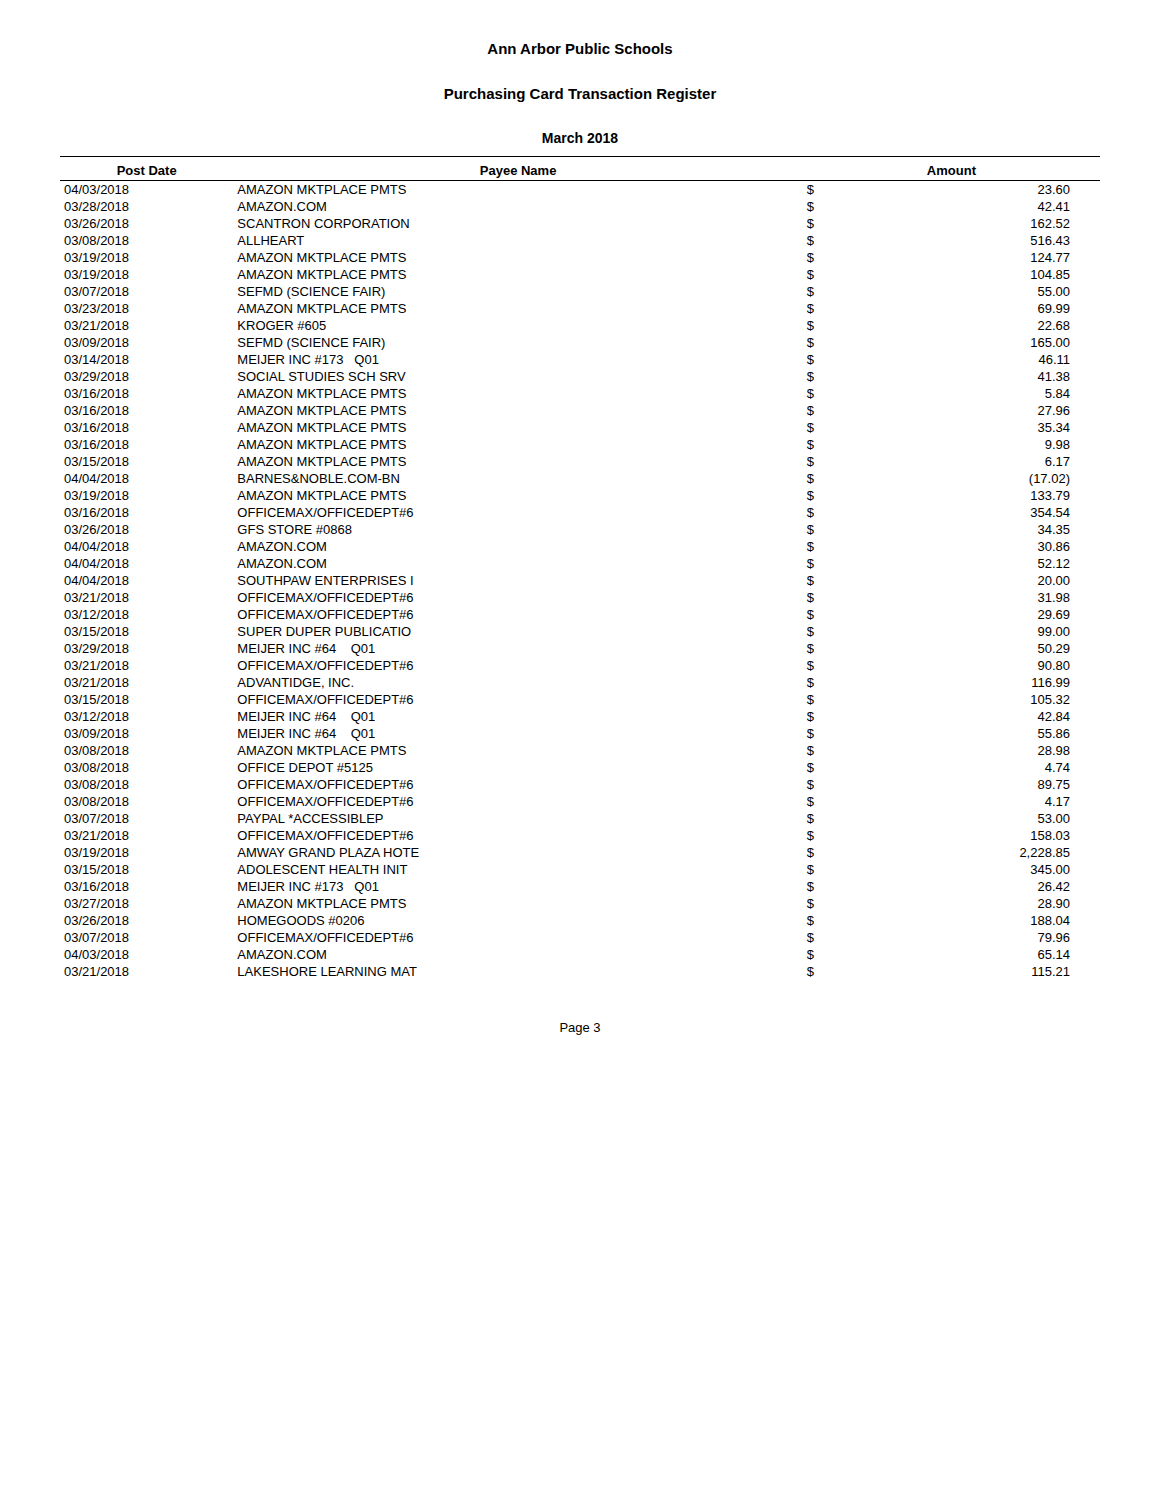Ann Arbor Public Schools
Purchasing Card Transaction Register
March 2018
| Post Date | Payee Name | Amount |
| --- | --- | --- |
| 04/03/2018 | AMAZON MKTPLACE PMTS | $ | 23.60 |
| 03/28/2018 | AMAZON.COM | $ | 42.41 |
| 03/26/2018 | SCANTRON CORPORATION | $ | 162.52 |
| 03/08/2018 | ALLHEART | $ | 516.43 |
| 03/19/2018 | AMAZON MKTPLACE PMTS | $ | 124.77 |
| 03/19/2018 | AMAZON MKTPLACE PMTS | $ | 104.85 |
| 03/07/2018 | SEFMD (SCIENCE FAIR) | $ | 55.00 |
| 03/23/2018 | AMAZON MKTPLACE PMTS | $ | 69.99 |
| 03/21/2018 | KROGER #605 | $ | 22.68 |
| 03/09/2018 | SEFMD (SCIENCE FAIR) | $ | 165.00 |
| 03/14/2018 | MEIJER INC #173 Q01 | $ | 46.11 |
| 03/29/2018 | SOCIAL STUDIES SCH SRV | $ | 41.38 |
| 03/16/2018 | AMAZON MKTPLACE PMTS | $ | 5.84 |
| 03/16/2018 | AMAZON MKTPLACE PMTS | $ | 27.96 |
| 03/16/2018 | AMAZON MKTPLACE PMTS | $ | 35.34 |
| 03/16/2018 | AMAZON MKTPLACE PMTS | $ | 9.98 |
| 03/15/2018 | AMAZON MKTPLACE PMTS | $ | 6.17 |
| 04/04/2018 | BARNES&NOBLE.COM-BN | $ | (17.02) |
| 03/19/2018 | AMAZON MKTPLACE PMTS | $ | 133.79 |
| 03/16/2018 | OFFICEMAX/OFFICEDEPT#6 | $ | 354.54 |
| 03/26/2018 | GFS STORE #0868 | $ | 34.35 |
| 04/04/2018 | AMAZON.COM | $ | 30.86 |
| 04/04/2018 | AMAZON.COM | $ | 52.12 |
| 04/04/2018 | SOUTHPAW ENTERPRISES I | $ | 20.00 |
| 03/21/2018 | OFFICEMAX/OFFICEDEPT#6 | $ | 31.98 |
| 03/12/2018 | OFFICEMAX/OFFICEDEPT#6 | $ | 29.69 |
| 03/15/2018 | SUPER DUPER PUBLICATIO | $ | 99.00 |
| 03/29/2018 | MEIJER INC #64 Q01 | $ | 50.29 |
| 03/21/2018 | OFFICEMAX/OFFICEDEPT#6 | $ | 90.80 |
| 03/21/2018 | ADVANTIDGE, INC. | $ | 116.99 |
| 03/15/2018 | OFFICEMAX/OFFICEDEPT#6 | $ | 105.32 |
| 03/12/2018 | MEIJER INC #64 Q01 | $ | 42.84 |
| 03/09/2018 | MEIJER INC #64 Q01 | $ | 55.86 |
| 03/08/2018 | AMAZON MKTPLACE PMTS | $ | 28.98 |
| 03/08/2018 | OFFICE DEPOT #5125 | $ | 4.74 |
| 03/08/2018 | OFFICEMAX/OFFICEDEPT#6 | $ | 89.75 |
| 03/08/2018 | OFFICEMAX/OFFICEDEPT#6 | $ | 4.17 |
| 03/07/2018 | PAYPAL *ACCESSIBLEP | $ | 53.00 |
| 03/21/2018 | OFFICEMAX/OFFICEDEPT#6 | $ | 158.03 |
| 03/19/2018 | AMWAY GRAND PLAZA HOTE | $ | 2,228.85 |
| 03/15/2018 | ADOLESCENT HEALTH INIT | $ | 345.00 |
| 03/16/2018 | MEIJER INC #173 Q01 | $ | 26.42 |
| 03/27/2018 | AMAZON MKTPLACE PMTS | $ | 28.90 |
| 03/26/2018 | HOMEGOODS #0206 | $ | 188.04 |
| 03/07/2018 | OFFICEMAX/OFFICEDEPT#6 | $ | 79.96 |
| 04/03/2018 | AMAZON.COM | $ | 65.14 |
| 03/21/2018 | LAKESHORE LEARNING MAT | $ | 115.21 |
Page 3